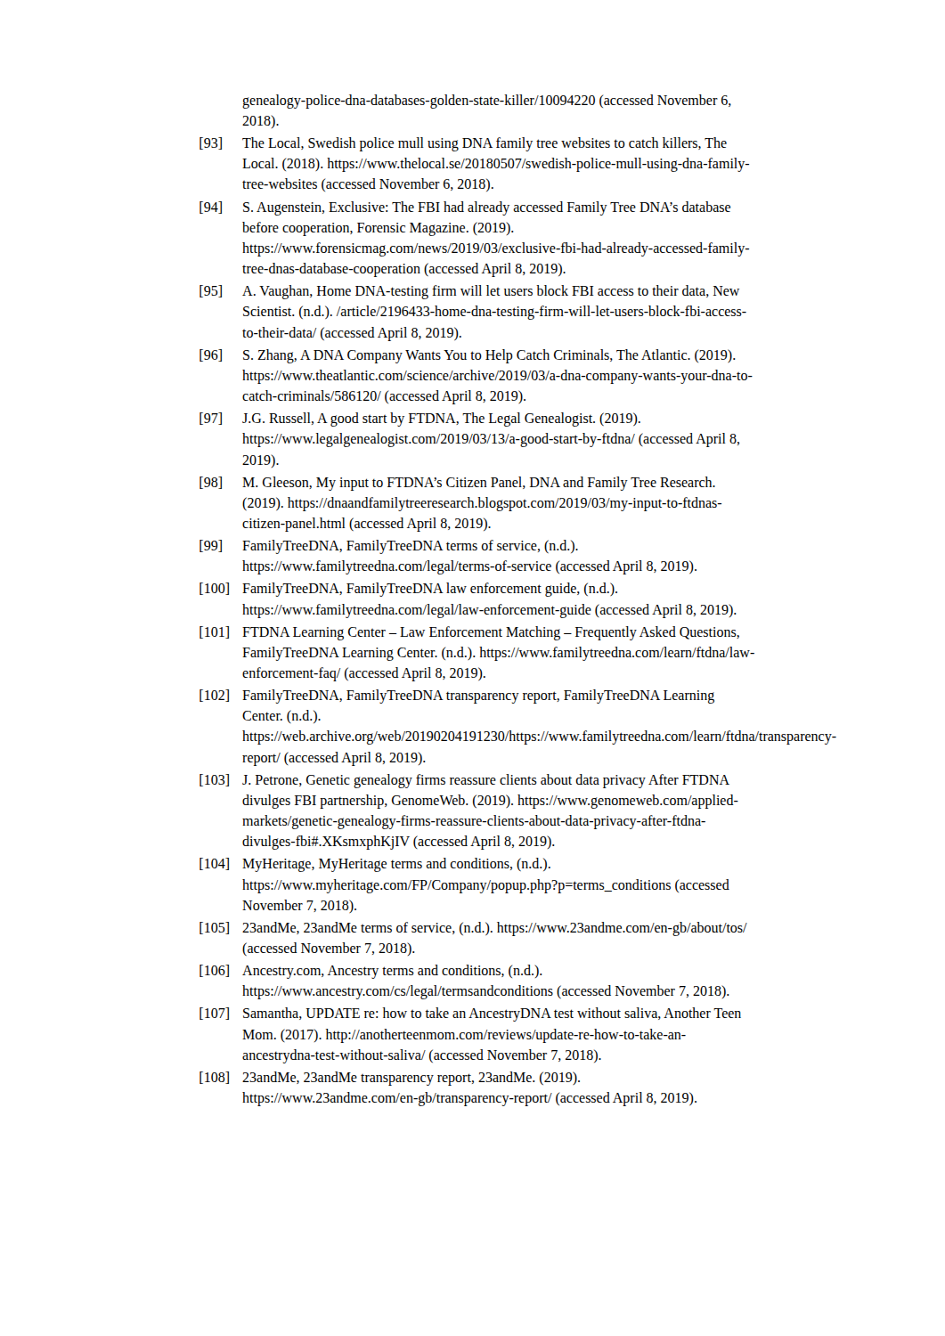genealogy-police-dna-databases-golden-state-killer/10094220 (accessed November 6, 2018).
[93] The Local, Swedish police mull using DNA family tree websites to catch killers, The Local. (2018). https://www.thelocal.se/20180507/swedish-police-mull-using-dna-family-tree-websites (accessed November 6, 2018).
[94] S. Augenstein, Exclusive: The FBI had already accessed Family Tree DNA’s database before cooperation, Forensic Magazine. (2019). https://www.forensicmag.com/news/2019/03/exclusive-fbi-had-already-accessed-family-tree-dnas-database-cooperation (accessed April 8, 2019).
[95] A. Vaughan, Home DNA-testing firm will let users block FBI access to their data, New Scientist. (n.d.). /article/2196433-home-dna-testing-firm-will-let-users-block-fbi-access-to-their-data/ (accessed April 8, 2019).
[96] S. Zhang, A DNA Company Wants You to Help Catch Criminals, The Atlantic. (2019). https://www.theatlantic.com/science/archive/2019/03/a-dna-company-wants-your-dna-to-catch-criminals/586120/ (accessed April 8, 2019).
[97] J.G. Russell, A good start by FTDNA, The Legal Genealogist. (2019). https://www.legalgenealogist.com/2019/03/13/a-good-start-by-ftdna/ (accessed April 8, 2019).
[98] M. Gleeson, My input to FTDNA’s Citizen Panel, DNA and Family Tree Research. (2019). https://dnaandfamilytreeresearch.blogspot.com/2019/03/my-input-to-ftdnas-citizen-panel.html (accessed April 8, 2019).
[99] FamilyTreeDNA, FamilyTreeDNA terms of service, (n.d.). https://www.familytreedna.com/legal/terms-of-service (accessed April 8, 2019).
[100] FamilyTreeDNA, FamilyTreeDNA law enforcement guide, (n.d.). https://www.familytreedna.com/legal/law-enforcement-guide (accessed April 8, 2019).
[101] FTDNA Learning Center – Law Enforcement Matching – Frequently Asked Questions, FamilyTreeDNA Learning Center. (n.d.). https://www.familytreedna.com/learn/ftdna/law-enforcement-faq/ (accessed April 8, 2019).
[102] FamilyTreeDNA, FamilyTreeDNA transparency report, FamilyTreeDNA Learning Center. (n.d.). https://web.archive.org/web/20190204191230/https://www.familytreedna.com/learn/ftdna/transparency-report/ (accessed April 8, 2019).
[103] J. Petrone, Genetic genealogy firms reassure clients about data privacy After FTDNA divulges FBI partnership, GenomeWeb. (2019). https://www.genomeweb.com/applied-markets/genetic-genealogy-firms-reassure-clients-about-data-privacy-after-ftdna-divulges-fbi#.XKsmxphKjIV (accessed April 8, 2019).
[104] MyHeritage, MyHeritage terms and conditions, (n.d.). https://www.myheritage.com/FP/Company/popup.php?p=terms_conditions (accessed November 7, 2018).
[105] 23andMe, 23andMe terms of service, (n.d.). https://www.23andme.com/en-gb/about/tos/ (accessed November 7, 2018).
[106] Ancestry.com, Ancestry terms and conditions, (n.d.). https://www.ancestry.com/cs/legal/termsandconditions (accessed November 7, 2018).
[107] Samantha, UPDATE re: how to take an AncestryDNA test without saliva, Another Teen Mom. (2017). http://anotherteenmom.com/reviews/update-re-how-to-take-an-ancestrydna-test-without-saliva/ (accessed November 7, 2018).
[108] 23andMe, 23andMe transparency report, 23andMe. (2019). https://www.23andme.com/en-gb/transparency-report/ (accessed April 8, 2019).